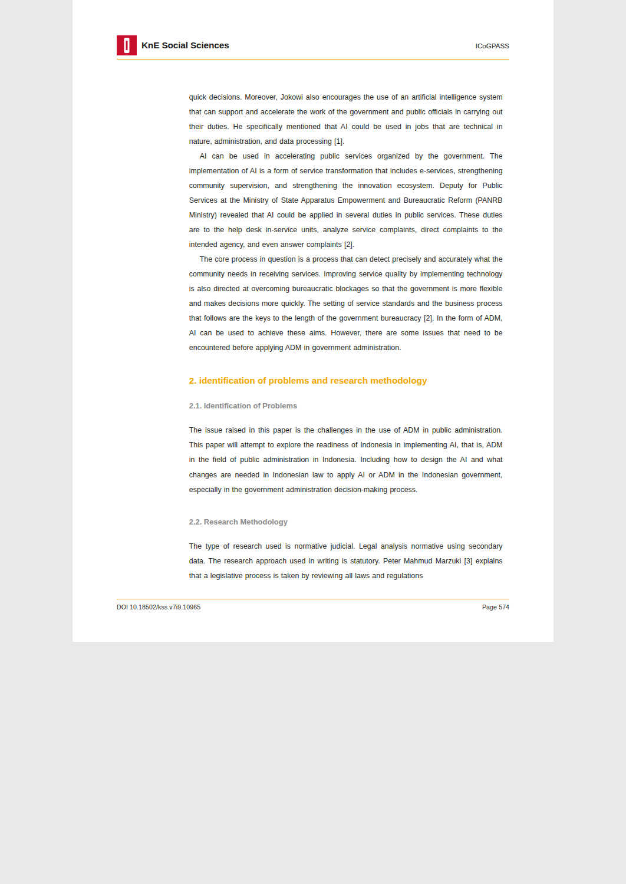KnE Social Sciences
ICoGPASS
quick decisions. Moreover, Jokowi also encourages the use of an artificial intelligence system that can support and accelerate the work of the government and public officials in carrying out their duties. He specifically mentioned that AI could be used in jobs that are technical in nature, administration, and data processing [1].
AI can be used in accelerating public services organized by the government. The implementation of AI is a form of service transformation that includes e-services, strengthening community supervision, and strengthening the innovation ecosystem. Deputy for Public Services at the Ministry of State Apparatus Empowerment and Bureaucratic Reform (PANRB Ministry) revealed that AI could be applied in several duties in public services. These duties are to the help desk in-service units, analyze service complaints, direct complaints to the intended agency, and even answer complaints [2].
The core process in question is a process that can detect precisely and accurately what the community needs in receiving services. Improving service quality by implementing technology is also directed at overcoming bureaucratic blockages so that the government is more flexible and makes decisions more quickly. The setting of service standards and the business process that follows are the keys to the length of the government bureaucracy [2]. In the form of ADM, AI can be used to achieve these aims. However, there are some issues that need to be encountered before applying ADM in government administration.
2. identification of problems and research methodology
2.1. Identification of Problems
The issue raised in this paper is the challenges in the use of ADM in public administration. This paper will attempt to explore the readiness of Indonesia in implementing AI, that is, ADM in the field of public administration in Indonesia. Including how to design the AI and what changes are needed in Indonesian law to apply AI or ADM in the Indonesian government, especially in the government administration decision-making process.
2.2. Research Methodology
The type of research used is normative judicial. Legal analysis normative using secondary data. The research approach used in writing is statutory. Peter Mahmud Marzuki [3] explains that a legislative process is taken by reviewing all laws and regulations
DOI 10.18502/kss.v7i9.10965
Page 574